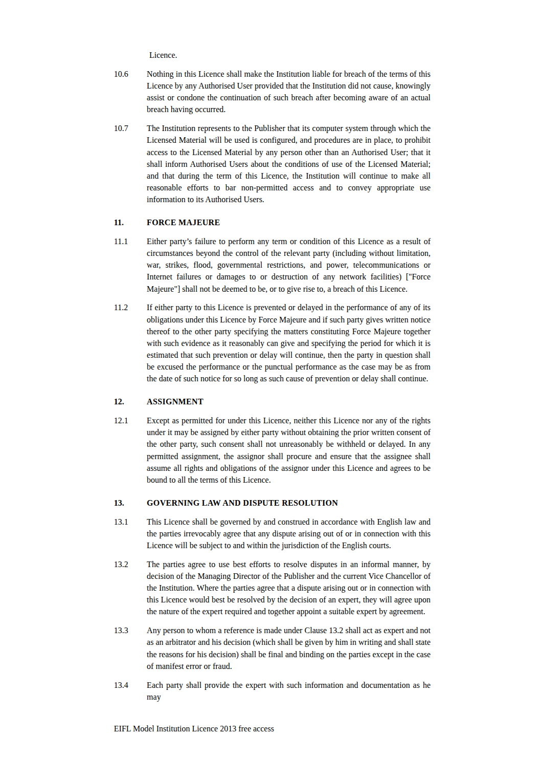Licence.
10.6
Nothing in this Licence shall make the Institution liable for breach of the terms of this Licence by any Authorised User provided that the Institution did not cause, knowingly assist or condone the continuation of such breach after becoming aware of an actual breach having occurred.
10.7
The Institution represents to the Publisher that its computer system through which the Licensed Material will be used is configured, and procedures are in place, to prohibit access to the Licensed Material by any person other than an Authorised User; that it shall inform Authorised Users about the conditions of use of the Licensed Material; and that during the term of this Licence, the Institution will continue to make all reasonable efforts to bar non-permitted access and to convey appropriate use information to its Authorised Users.
11.
FORCE MAJEURE
11.1
Either party’s failure to perform any term or condition of this Licence as a result of circumstances beyond the control of the relevant party (including without limitation, war, strikes, flood, governmental restrictions, and power, telecommunications or Internet failures or damages to or destruction of any network facilities) ["Force Majeure"] shall not be deemed to be, or to give rise to, a breach of this Licence.
11.2
If either party to this Licence is prevented or delayed in the performance of any of its obligations under this Licence by Force Majeure and if such party gives written notice thereof to the other party specifying the matters constituting Force Majeure together with such evidence as it reasonably can give and specifying the period for which it is estimated that such prevention or delay will continue, then the party in question shall be excused the performance or the punctual performance as the case may be as from the date of such notice for so long as such cause of prevention or delay shall continue.
12.
ASSIGNMENT
12.1
Except as permitted for under this Licence, neither this Licence nor any of the rights under it may be assigned by either party without obtaining the prior written consent of the other party, such consent shall not unreasonably be withheld or delayed. In any permitted assignment, the assignor shall procure and ensure that the assignee shall assume all rights and obligations of the assignor under this Licence and agrees to be bound to all the terms of this Licence.
13.
GOVERNING LAW AND DISPUTE RESOLUTION
13.1
This Licence shall be governed by and construed in accordance with English law and the parties irrevocably agree that any dispute arising out of or in connection with this Licence will be subject to and within the jurisdiction of the English courts.
13.2
The parties agree to use best efforts to resolve disputes in an informal manner, by decision of the Managing Director of the Publisher and the current Vice Chancellor of the Institution. Where the parties agree that a dispute arising out or in connection with this Licence would best be resolved by the decision of an expert, they will agree upon the nature of the expert required and together appoint a suitable expert by agreement.
13.3
Any person to whom a reference is made under Clause 13.2 shall act as expert and not as an arbitrator and his decision (which shall be given by him in writing and shall state the reasons for his decision) shall be final and binding on the parties except in the case of manifest error or fraud.
13.4
Each party shall provide the expert with such information and documentation as he may
EIFL Model Institution Licence 2013 free access